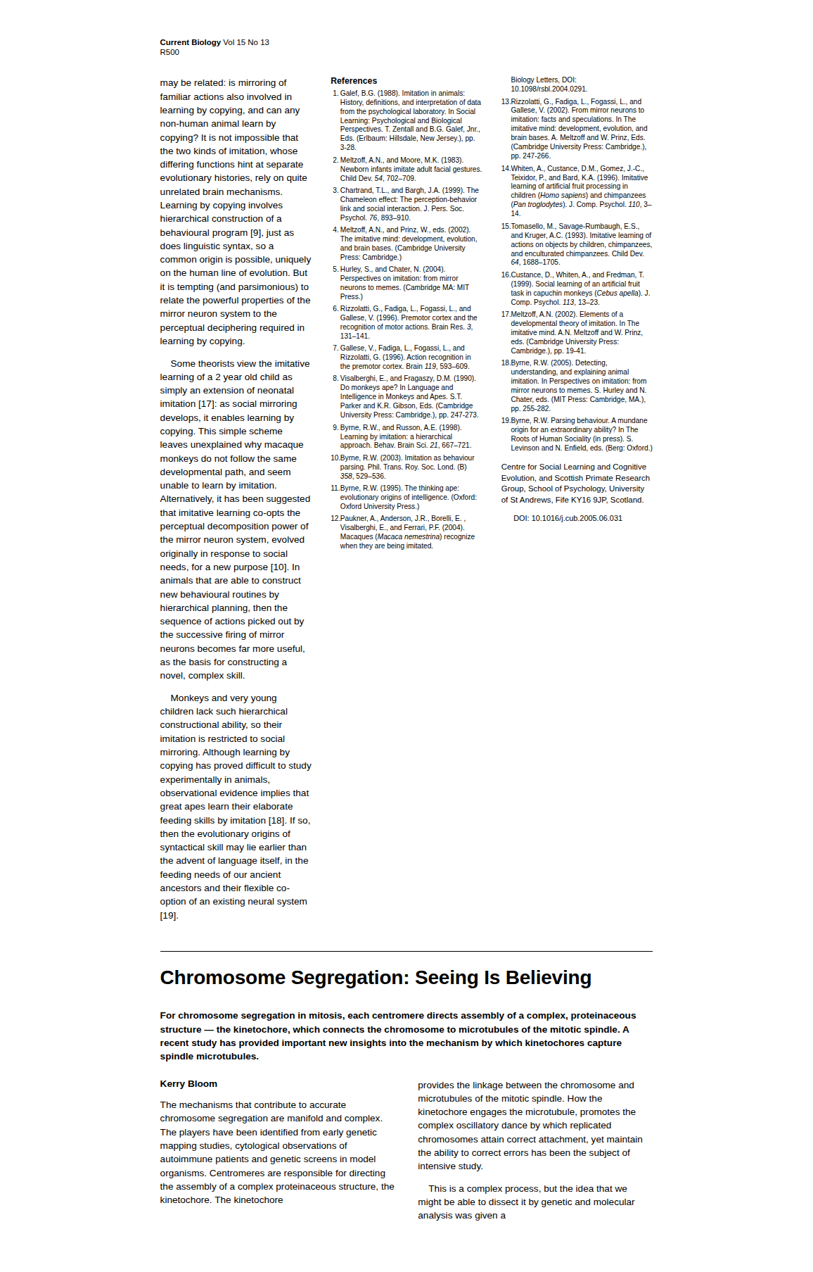Current Biology Vol 15 No 13 R500
may be related: is mirroring of familiar actions also involved in learning by copying, and can any non-human animal learn by copying? It is not impossible that the two kinds of imitation, whose differing functions hint at separate evolutionary histories, rely on quite unrelated brain mechanisms. Learning by copying involves hierarchical construction of a behavioural program [9], just as does linguistic syntax, so a common origin is possible, uniquely on the human line of evolution. But it is tempting (and parsimonious) to relate the powerful properties of the mirror neuron system to the perceptual deciphering required in learning by copying.
Some theorists view the imitative learning of a 2 year old child as simply an extension of neonatal imitation [17]: as social mirroring develops, it enables learning by copying. This simple scheme leaves unexplained why macaque monkeys do not follow the same developmental path, and seem unable to learn by imitation. Alternatively, it has been suggested that imitative learning co-opts the perceptual decomposition power of the mirror neuron system, evolved originally in response to social needs, for a new purpose [10]. In animals that are able to construct new behavioural routines by hierarchical planning, then the sequence of actions picked out by the successive firing of mirror neurons becomes far more useful, as the basis for constructing a novel, complex skill.
Monkeys and very young children lack such hierarchical constructional ability, so their imitation is restricted to social mirroring. Although learning by copying has proved difficult to study experimentally in animals, observational evidence implies that great apes learn their elaborate feeding skills by imitation [18]. If so, then the evolutionary origins of syntactical skill may lie earlier than the advent of language itself, in the feeding needs of our ancient ancestors and their flexible co-option of an existing neural system [19].
References
1 Galef, B.G. (1988). Imitation in animals: History, definitions, and interpretation of data from the psychological laboratory. In Social Learning: Psychological and Biological Perspectives. T. Zentall and B.G. Galef, Jnr., Eds. (Erlbaum: Hillsdale, New Jersey.), pp. 3-28.
2 Meltzoff, A.N., and Moore, M.K. (1983). Newborn infants imitate adult facial gestures. Child Dev. 54, 702–709.
3 Chartrand, T.L., and Bargh, J.A. (1999). The Chameleon effect: The perception-behavior link and social interaction. J. Pers. Soc. Psychol. 76, 893–910.
4 Meltzoff, A.N., and Prinz, W., eds. (2002). The imitative mind: development, evolution, and brain bases. (Cambridge University Press: Cambridge.)
5 Hurley, S., and Chater, N. (2004). Perspectives on imitation: from mirror neurons to memes. (Cambridge MA: MIT Press.)
6 Rizzolatti, G., Fadiga, L., Fogassi, L., and Gallese, V. (1996). Premotor cortex and the recognition of motor actions. Brain Res. 3, 131–141.
7 Gallese, V., Fadiga, L., Fogassi, L., and Rizzolatti, G. (1996). Action recognition in the premotor cortex. Brain 119, 593–609.
8 Visalberghi, E., and Fragaszy, D.M. (1990). Do monkeys ape? In Language and Intelligence in Monkeys and Apes. S.T. Parker and K.R. Gibson, Eds. (Cambridge University Press: Cambridge.), pp. 247-273.
9 Byrne, R.W., and Russon, A.E. (1998). Learning by imitation: a hierarchical approach. Behav. Brain Sci. 21, 667–721.
10 Byrne, R.W. (2003). Imitation as behaviour parsing. Phil. Trans. Roy. Soc. Lond. (B) 358, 529–536.
11 Byrne, R.W. (1995). The thinking ape: evolutionary origins of intelligence. (Oxford: Oxford University Press.)
12 Paukner, A., Anderson, J.R., Borelli, E. , Visalberghi, E., and Ferrari, P.F. (2004). Macaques (Macaca nemestrina) recognize when they are being imitated.
0 Biology Letters, DOI: 10.1098/rsbl.2004.0291.
13 Rizzolatti, G., Fadiga, L., Fogassi, L., and Gallese, V. (2002). From mirror neurons to imitation: facts and speculations. In The imitative mind: development, evolution, and brain bases. A. Meltzoff and W. Prinz, Eds. (Cambridge University Press: Cambridge.), pp. 247-266.
14 Whiten, A., Custance, D.M., Gomez, J.-C., Teixidor, P., and Bard, K.A. (1996). Imitative learning of artificial fruit processing in children (Homo sapiens) and chimpanzees (Pan troglodytes). J. Comp. Psychol. 110, 3–14.
15 Tomasello, M., Savage-Rumbaugh, E.S., and Kruger, A.C. (1993). Imitative learning of actions on objects by children, chimpanzees, and enculturated chimpanzees. Child Dev. 64, 1688–1705.
16 Custance, D., Whiten, A., and Fredman, T. (1999). Social learning of an artificial fruit task in capuchin monkeys (Cebus apella). J. Comp. Psychol. 113, 13–23.
17 Meltzoff, A.N. (2002). Elements of a developmental theory of imitation. In The imitative mind. A.N. Meltzoff and W. Prinz, eds. (Cambridge University Press: Cambridge.), pp. 19-41.
18 Byrne, R.W. (2005). Detecting, understanding, and explaining animal imitation. In Perspectives on imitation: from mirror neurons to memes. S. Hurley and N. Chater, eds. (MIT Press: Cambridge, MA.), pp. 255-282.
19 Byrne, R.W. Parsing behaviour. A mundane origin for an extraordinary ability? In The Roots of Human Sociality (in press). S. Levinson and N. Enfield, eds. (Berg: Oxford.)
Centre for Social Learning and Cognitive Evolution, and Scottish Primate Research Group, School of Psychology, University of St Andrews, Fife KY16 9JP, Scotland.
DOI: 10.1016/j.cub.2005.06.031
Chromosome Segregation: Seeing Is Believing
For chromosome segregation in mitosis, each centromere directs assembly of a complex, proteinaceous structure — the kinetochore, which connects the chromosome to microtubules of the mitotic spindle. A recent study has provided important new insights into the mechanism by which kinetochores capture spindle microtubules.
Kerry Bloom
The mechanisms that contribute to accurate chromosome segregation are manifold and complex. The players have been identified from early genetic mapping studies, cytological observations of autoimmune patients and genetic screens in model organisms. Centromeres are responsible for directing the assembly of a complex proteinaceous structure, the kinetochore. The kinetochore
provides the linkage between the chromosome and microtubules of the mitotic spindle. How the kinetochore engages the microtubule, promotes the complex oscillatory dance by which replicated chromosomes attain correct attachment, yet maintain the ability to correct errors has been the subject of intensive study.
This is a complex process, but the idea that we might be able to dissect it by genetic and molecular analysis was given a